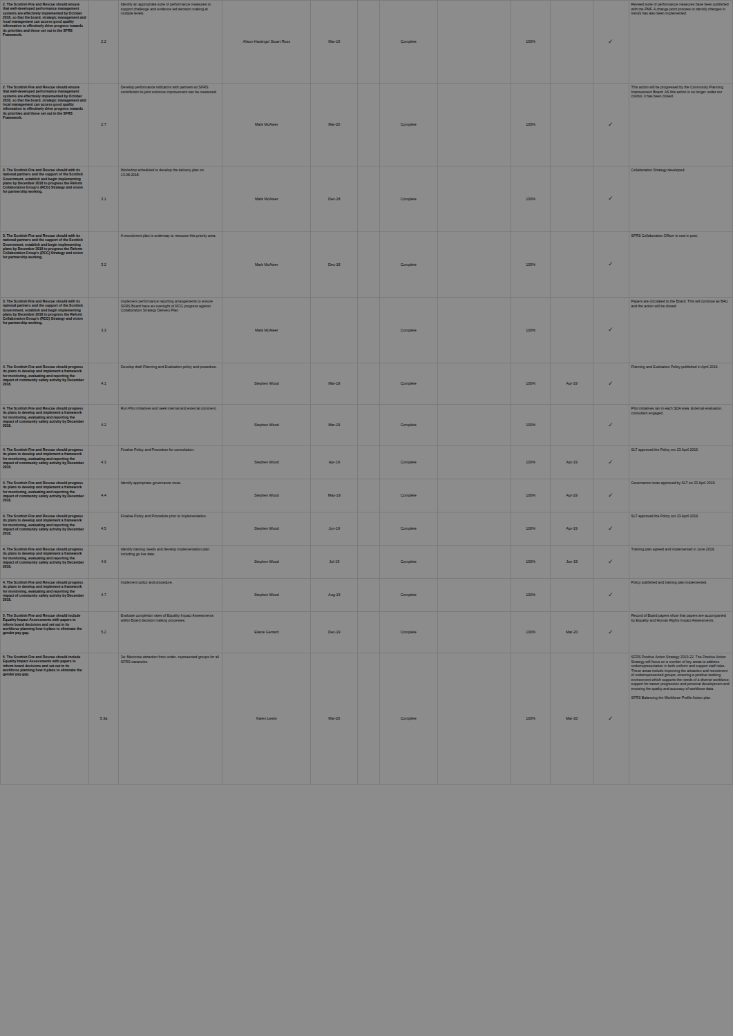| 2. The Scottish Fire and Rescue should ensure that well-developed performance management systems are effectively implemented by October 2018, so that the board, strategic management and local management can access good quality information to effectively drive progress towards its priorities and those set out in the SFRS Framework. | 2.2 | Identify an appropriate suite of performance measures to support challenge and evidence led decision making at multiple levels. | Alison Hastings/ Stuart Ross | Mar-19 | | Complete | | 100% | | ✓ | Revised suite of performance measures have been published with the PMF. A change point process to identify changes in trends has also been implemented. |
| 2. The Scottish Fire and Rescue should ensure that well-developed performance management systems are effectively implemented by October 2018, so that the board, strategic management and local management can access good quality information to effectively drive progress towards its priorities and those set out in the SFRS Framework. | 2.7 | Develop performance indicators with partners so SFRS contribution to joint outcome improvement can be measured. | Mark McAteer | Mar-20 | | Complete | | 100% | | ✓ | This action will be progressed by the Community Planning Improvement Board. AS this action is no longer under our control, it has been closed. |
| 3. The Scottish Fire and Rescue should with its national partners and the support of the Scottish Government, establish and begin implementing plans by December 2018 to progress the Reform Collaboration Group's (RCG) Strategy and vision for partnership working. | 3.1 | Workshop scheduled to develop the delivery plan on 13.08.2018. | Mark McAteer | Dec-18 | | Complete | | 100% | | ✓ | Collaboration Strategy developed. |
| 3. The Scottish Fire and Rescue should with its national partners and the support of the Scottish Government, establish and begin implementing plans by December 2018 to progress the Reform Collaboration Group's (RCG) Strategy and vision for partnership working. | 3.2 | A recruitment plan is underway to resource this priority area. | Mark McAteer | Dec-18 | | Complete | | 100% | | ✓ | SFRS Collaboration Officer is now in post. |
| 3. The Scottish Fire and Rescue should with its national partners and the support of the Scottish Government, establish and begin implementing plans by December 2018 to progress the Reform Collaboration Group's (RCG) Strategy and vision for partnership working. | 3.3 | Implement performance reporting arrangements to ensure SFRS Board have an oversight of RCG progress against Collaboration Strategy Delivery Plan | Mark McAteer | | | Complete | | 100% | | ✓ | Papers are circulated to the Board. This will continue as BAU and the action will be closed. |
| 4. The Scottish Fire and Rescue should progress its plans to develop and implement a framework for monitoring, evaluating and reporting the impact of community safety activity by December 2018. | 4.1 | Develop draft Planning and Evaluation policy and procedure. | Stephen Wood | Mar-19 | | Complete | | 100% | Apr-19 | ✓ | Planning and Evaluation Policy published in April 2019. |
| 4. The Scottish Fire and Rescue should progress its plans to develop and implement a framework for monitoring, evaluating and reporting the impact of community safety activity by December 2018. | 4.2 | Run Pilot initiatives and seek internal and external comment. | Stephen Wood | Mar-19 | | Complete | | 100% | | ✓ | Pilot initiatives ran in each SDA area. External evaluation consultant engaged, |
| 4. The Scottish Fire and Rescue should progress its plans to develop and implement a framework for monitoring, evaluating and reporting the impact of community safety activity by December 2018. | 4.3 | Finalise Policy and Procedure for consultation. | Stephen Wood | Apr-19 | | Complete | | 100% | Apr-19 | ✓ | SLT approved the Policy om 23 April 2019. |
| 4. The Scottish Fire and Rescue should progress its plans to develop and implement a framework for monitoring, evaluating and reporting the impact of community safety activity by December 2018. | 4.4 | Identify appropriate governance route. | Stephen Wood | May-19 | | Complete | | 100% | Apr-19 | ✓ | Governance route approved by SLT on 23 April 2019. |
| 4. The Scottish Fire and Rescue should progress its plans to develop and implement a framework for monitoring, evaluating and reporting the impact of community safety activity by December 2018. | 4.5 | Finalise Policy and Procedure prior to implementation. | Stephen Wood | Jun-19 | | Complete | | 100% | Apr-19 | ✓ | SLT approved the Policy om 23 April 2019. |
| 4. The Scottish Fire and Rescue should progress its plans to develop and implement a framework for monitoring, evaluating and reporting the impact of community safety activity by December 2018. | 4.6 | Identify training needs and develop implementation plan including go live date. | Stephen Wood | Jul-19 | | Complete | | 100% | Jun-19 | ✓ | Training plan agreed and implemented in June 2019. |
| 4. The Scottish Fire and Rescue should progress its plans to develop and implement a framework for monitoring, evaluating and reporting the impact of community safety activity by December 2018. | 4.7 | Implement policy and procedure. | Stephen Wood | Aug-19 | | Complete | | 100% | | ✓ | Policy published and training plan implemented. |
| 5. The Scottish Fire and Rescue should include Equality Impact Assessments with papers to inform board decisions and set out in its workforce planning how it plans to eliminate the gender pay gap. | 5.2 | Evaluate completion rates of Equality Impact Assessments within Board decision making processes. | Elaine Gerrard | Dec-19 | | Complete | | 100% | Mar-20 | ✓ | Record of Board papers show that papers are accompanied by Equality and Human Rights Impact Assessments. |
| 5. The Scottish Fire and Rescue should include Equality Impact Assessments with papers to inform board decisions and set out in its workforce planning how it plans to eliminate the gender pay gap. | 5.3a | 3a: Maximise attraction from under- represented groups for all SFRS vacancies. | Karen Lewis | Mar-20 | | Complete | | 100% | Mar-20 | ✓ | SFRS Positive Action Strategy 2019-22. The Positive Action Strategy will focus on a number of key areas to address underrepresentation in both uniform and support staff roles. These areas include improving the attraction and recruitment of underrepresented groups; ensuring a positive working environment which supports the needs of a diverse workforce; support for career progression and personal development and ensuring the quality and accuracy of workforce data. SFRS Balancing the Workforce Profile Action plan |